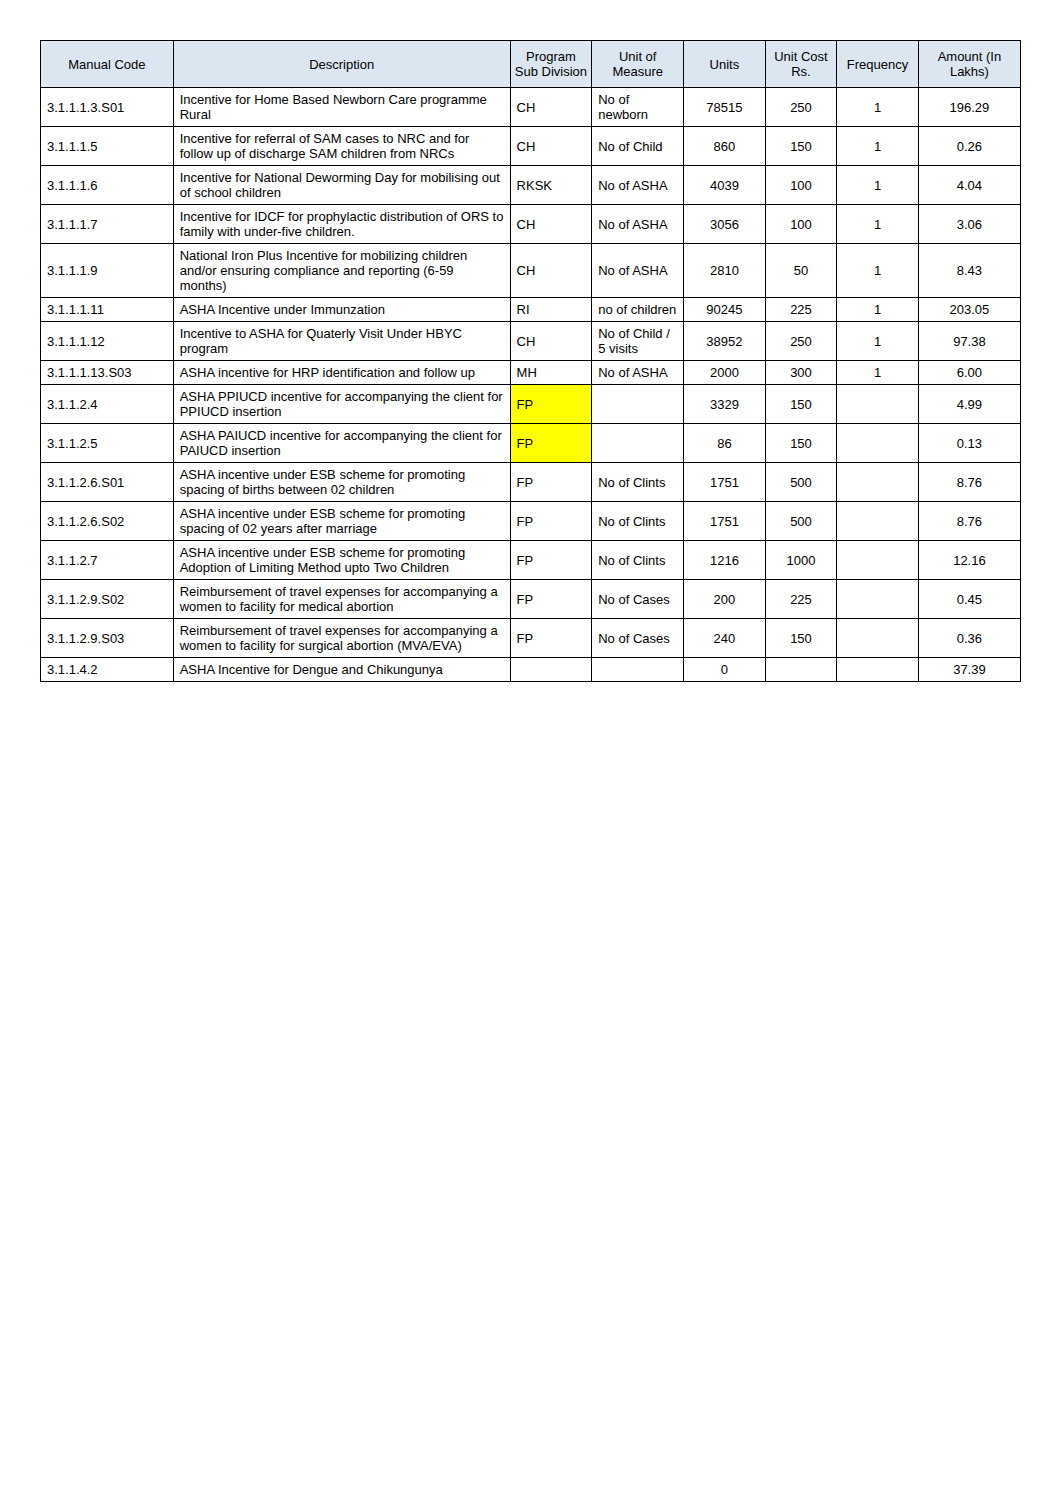| Manual Code | Description | Program Sub Division | Unit of Measure | Units | Unit Cost Rs. | Frequency | Amount (In Lakhs) |
| --- | --- | --- | --- | --- | --- | --- | --- |
| 3.1.1.1.3.S01 | Incentive for Home Based Newborn Care programme Rural | CH | No of newborn | 78515 | 250 | 1 | 196.29 |
| 3.1.1.1.5 | Incentive for referral of SAM cases to NRC and for follow up of discharge SAM children from NRCs | CH | No of Child | 860 | 150 | 1 | 0.26 |
| 3.1.1.1.6 | Incentive for National Deworming Day for mobilising out of school children | RKSK | No of ASHA | 4039 | 100 | 1 | 4.04 |
| 3.1.1.1.7 | Incentive for IDCF for prophylactic distribution of ORS to family with under-five children. | CH | No of ASHA | 3056 | 100 | 1 | 3.06 |
| 3.1.1.1.9 | National Iron Plus Incentive for mobilizing children and/or ensuring compliance and reporting (6-59 months) | CH | No of ASHA | 2810 | 50 | 1 | 8.43 |
| 3.1.1.1.11 | ASHA Incentive under Immunzation | RI | no of children | 90245 | 225 | 1 | 203.05 |
| 3.1.1.1.12 | Incentive to ASHA for Quaterly Visit Under HBYC program | CH | No of Child / 5 visits | 38952 | 250 | 1 | 97.38 |
| 3.1.1.1.13.S03 | ASHA incentive for HRP identification and follow up | MH | No of ASHA | 2000 | 300 | 1 | 6.00 |
| 3.1.1.2.4 | ASHA PPIUCD incentive for accompanying the client for PPIUCD insertion | FP | | 3329 | 150 | | 4.99 |
| 3.1.1.2.5 | ASHA PAIUCD incentive for accompanying the client for PAIUCD insertion | FP | | 86 | 150 | | 0.13 |
| 3.1.1.2.6.S01 | ASHA incentive under ESB scheme for promoting spacing of births between 02 children | FP | No of Clints | 1751 | 500 | | 8.76 |
| 3.1.1.2.6.S02 | ASHA incentive under ESB scheme for promoting spacing of 02 years after marriage | FP | No of Clints | 1751 | 500 | | 8.76 |
| 3.1.1.2.7 | ASHA incentive under ESB scheme for promoting Adoption of Limiting Method upto Two Children | FP | No of Clints | 1216 | 1000 | | 12.16 |
| 3.1.1.2.9.S02 | Reimbursement of travel expenses for accompanying a women to facility for medical abortion | FP | No of Cases | 200 | 225 | | 0.45 |
| 3.1.1.2.9.S03 | Reimbursement of travel expenses for accompanying a women to facility for surgical abortion (MVA/EVA) | FP | No of Cases | 240 | 150 | | 0.36 |
| 3.1.1.4.2 | ASHA Incentive for Dengue and Chikungunya | | | 0 | | | 37.39 |